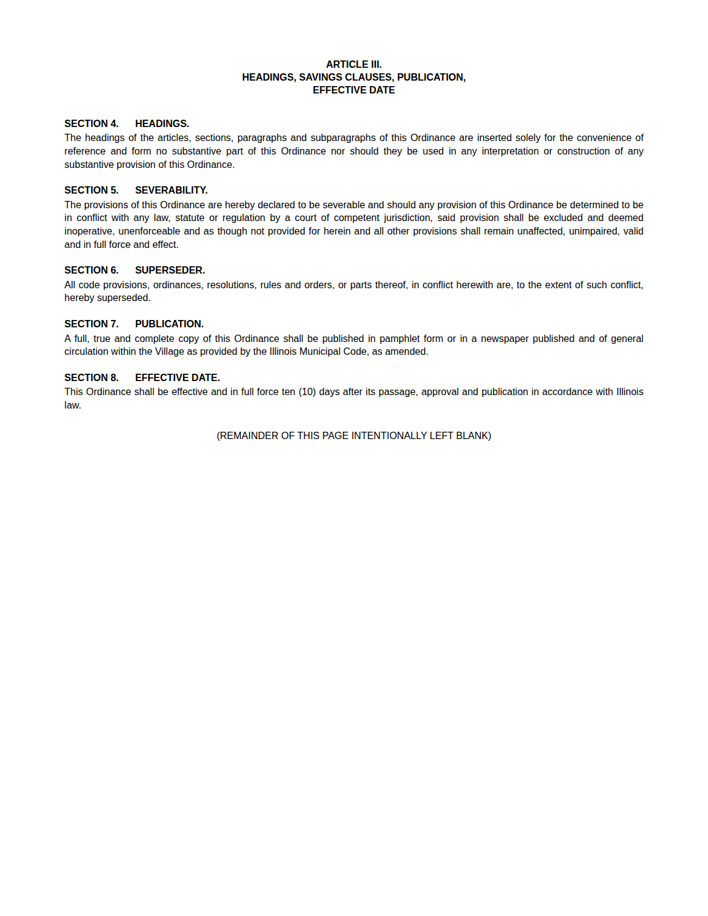ARTICLE III.
HEADINGS, SAVINGS CLAUSES, PUBLICATION,
EFFECTIVE DATE
SECTION 4. HEADINGS.
The headings of the articles, sections, paragraphs and subparagraphs of this Ordinance are inserted solely for the convenience of reference and form no substantive part of this Ordinance nor should they be used in any interpretation or construction of any substantive provision of this Ordinance.
SECTION 5. SEVERABILITY.
The provisions of this Ordinance are hereby declared to be severable and should any provision of this Ordinance be determined to be in conflict with any law, statute or regulation by a court of competent jurisdiction, said provision shall be excluded and deemed inoperative, unenforceable and as though not provided for herein and all other provisions shall remain unaffected, unimpaired, valid and in full force and effect.
SECTION 6. SUPERSEDER.
All code provisions, ordinances, resolutions, rules and orders, or parts thereof, in conflict herewith are, to the extent of such conflict, hereby superseded.
SECTION 7. PUBLICATION.
A full, true and complete copy of this Ordinance shall be published in pamphlet form or in a newspaper published and of general circulation within the Village as provided by the Illinois Municipal Code, as amended.
SECTION 8. EFFECTIVE DATE.
This Ordinance shall be effective and in full force ten (10) days after its passage, approval and publication in accordance with Illinois law.
(REMAINDER OF THIS PAGE INTENTIONALLY LEFT BLANK)